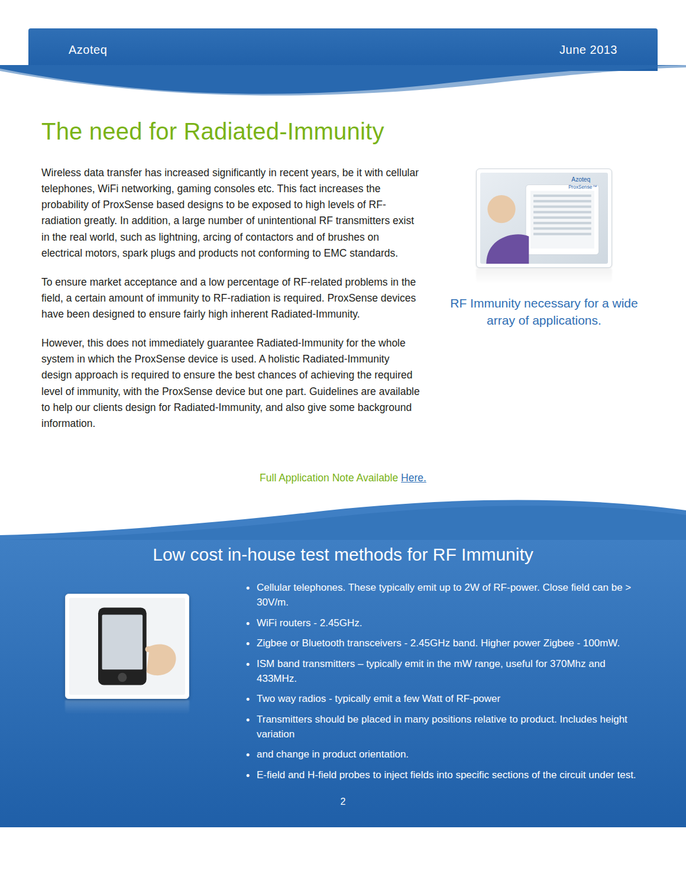Azoteq
June 2013
The need for Radiated-Immunity
Wireless data transfer has increased significantly in recent years, be it with cellular telephones, WiFi networking, gaming consoles etc. This fact increases the probability of ProxSense based designs to be exposed to high levels of RF-radiation greatly. In addition, a large number of unintentional RF transmitters exist in the real world, such as lightning, arcing of contactors and of brushes on electrical motors, spark plugs and products not conforming to EMC standards.
To ensure market acceptance and a low percentage of RF-related problems in the field, a certain amount of immunity to RF-radiation is required. ProxSense devices have been designed to ensure fairly high inherent Radiated-Immunity.
However, this does not immediately guarantee Radiated-Immunity for the whole system in which the ProxSense device is used. A holistic Radiated-Immunity design approach is required to ensure the best chances of achieving the required level of immunity, with the ProxSense device but one part. Guidelines are available to help our clients design for Radiated-Immunity, and also give some background information.
RF Immunity necessary for a wide array of applications.
Full Application Note Available Here.
Low cost in-house test methods for RF Immunity
Cellular telephones. These typically emit up to 2W of RF-power. Close field can be > 30V/m.
WiFi routers - 2.45GHz.
Zigbee or Bluetooth transceivers - 2.45GHz band. Higher power Zigbee - 100mW.
ISM band transmitters – typically emit in the mW range, useful for 370Mhz and 433MHz.
Two way radios - typically emit a few Watt of RF-power
Transmitters should be placed in many positions relative to product. Includes height variation
and change in product orientation.
E-field and H-field probes to inject fields into specific sections of the circuit under test.
2